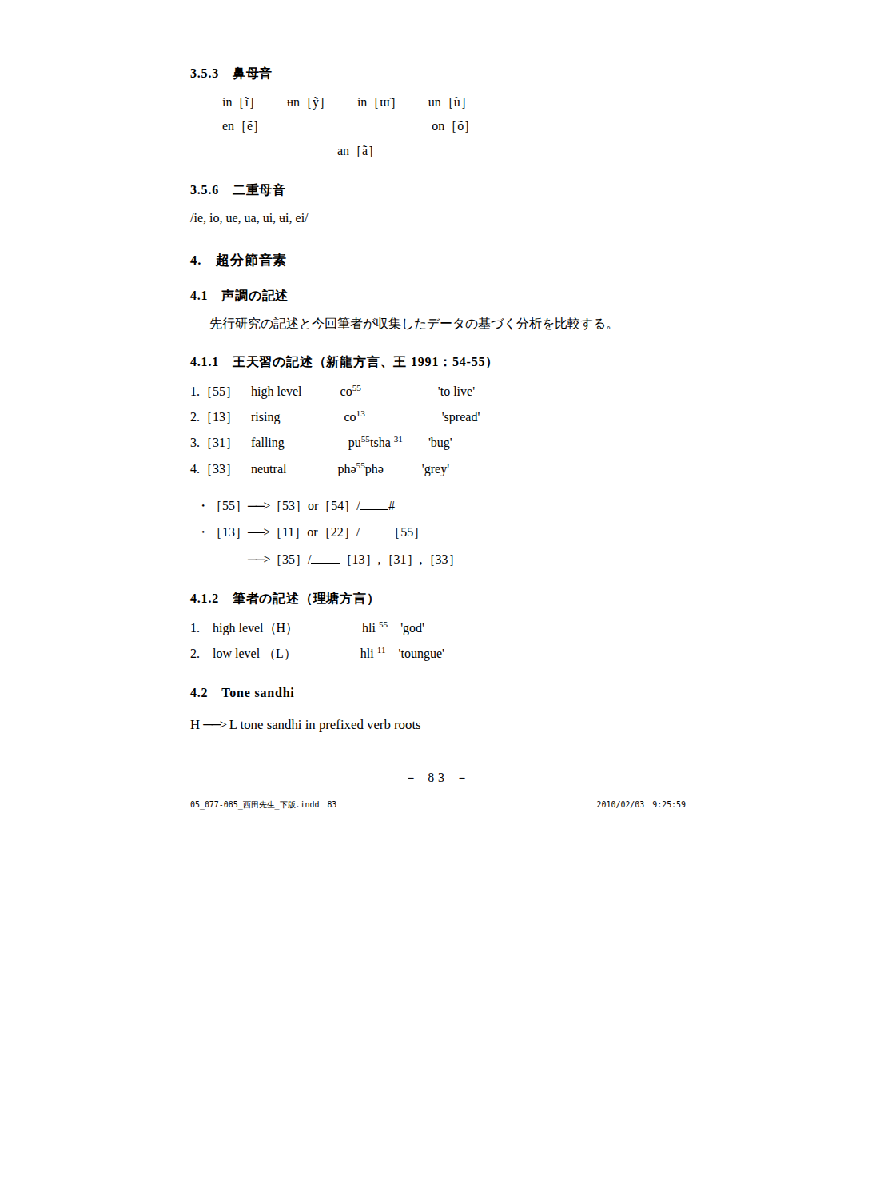3.5.3　鼻母音
in［ĩ］　　ʉn［ỹ］　　in［ɯ̃］　　un［ũ］ en［ẽ］　　　　　　　　　　　　　on［õ］ 　　　　　　　　　an［ã］
3.5.6　二重母音
/ie, io, ue, ua, ui, ʉi, ei/
4.　超分節音素
4.1　声調の記述
先行研究の記述と今回筆者が収集したデータの基づく分析を比較する。
4.1.1　王天習の記述（新龍方言、王 1991：54-55）
1.［55］　high level　　　co55　　　　　　'to live' 2.［13］　rising　　　　　co13　　　　　　'spread' 3.［31］　falling　　　　　pu55tsha 31　　'bug' 4.［33］　neutral　　　　phə55phə　　　'grey'
・［55］──>［53］or［54］/ # ・［13］──>［11］or［22］/ ［55］ 　　　　──>［35］/ ［13］,［31］,［33］
4.1.2　筆者の記述（理塘方言）
1.　high level（H）　　　　　hli 55　'god' 2.　low level （L）　　　　　hli 11　'toungue'
4.2　Tone sandhi
H ──> L tone sandhi in prefixed verb roots
－ 83 －
05_077-085_西田先生_下版.indd　83 2010/02/03　9:25:59